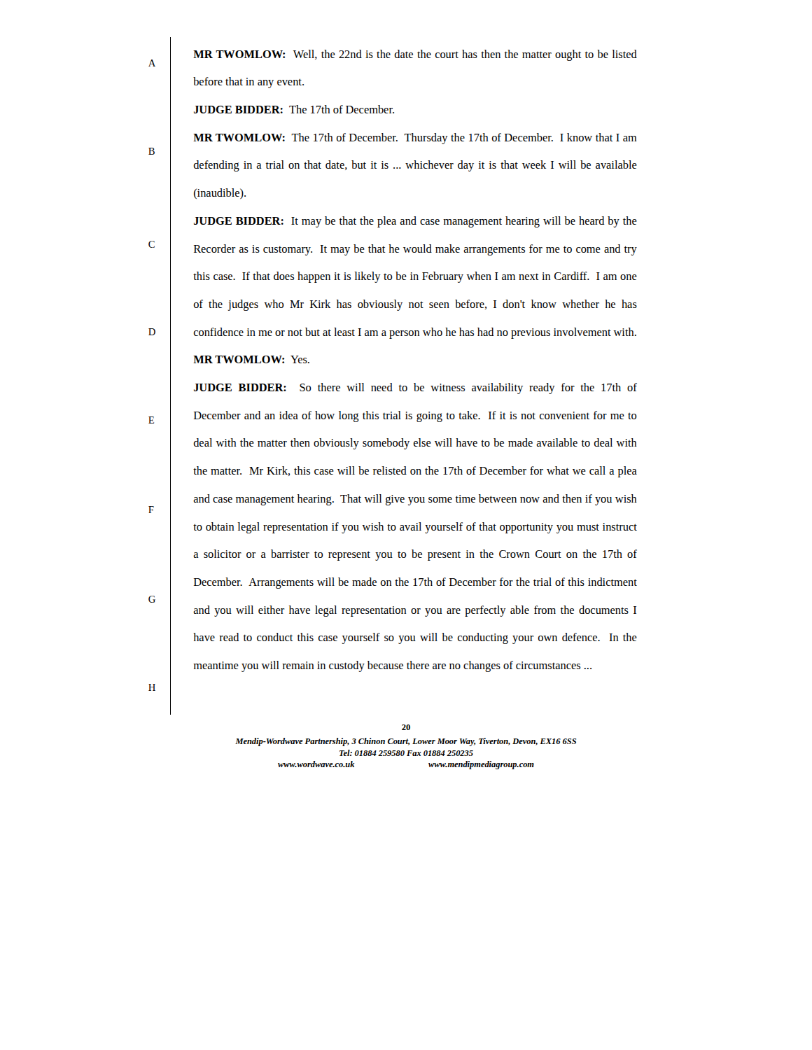A B C D E F G H
MR TWOMLOW: Well, the 22nd is the date the court has then the matter ought to be listed before that in any event.
JUDGE BIDDER: The 17th of December.
MR TWOMLOW: The 17th of December. Thursday the 17th of December. I know that I am defending in a trial on that date, but it is ... whichever day it is that week I will be available (inaudible).
JUDGE BIDDER: It may be that the plea and case management hearing will be heard by the Recorder as is customary. It may be that he would make arrangements for me to come and try this case. If that does happen it is likely to be in February when I am next in Cardiff. I am one of the judges who Mr Kirk has obviously not seen before, I don't know whether he has confidence in me or not but at least I am a person who he has had no previous involvement with.
MR TWOMLOW: Yes.
JUDGE BIDDER: So there will need to be witness availability ready for the 17th of December and an idea of how long this trial is going to take. If it is not convenient for me to deal with the matter then obviously somebody else will have to be made available to deal with the matter. Mr Kirk, this case will be relisted on the 17th of December for what we call a plea and case management hearing. That will give you some time between now and then if you wish to obtain legal representation if you wish to avail yourself of that opportunity you must instruct a solicitor or a barrister to represent you to be present in the Crown Court on the 17th of December. Arrangements will be made on the 17th of December for the trial of this indictment and you will either have legal representation or you are perfectly able from the documents I have read to conduct this case yourself so you will be conducting your own defence. In the meantime you will remain in custody because there are no changes of circumstances ...
20
Mendip-Wordwave Partnership, 3 Chinon Court, Lower Moor Way, Tiverton, Devon, EX16 6SS
Tel: 01884 259580 Fax 01884 250235
www.wordwave.co.ukwww.mendipmediagroup.com